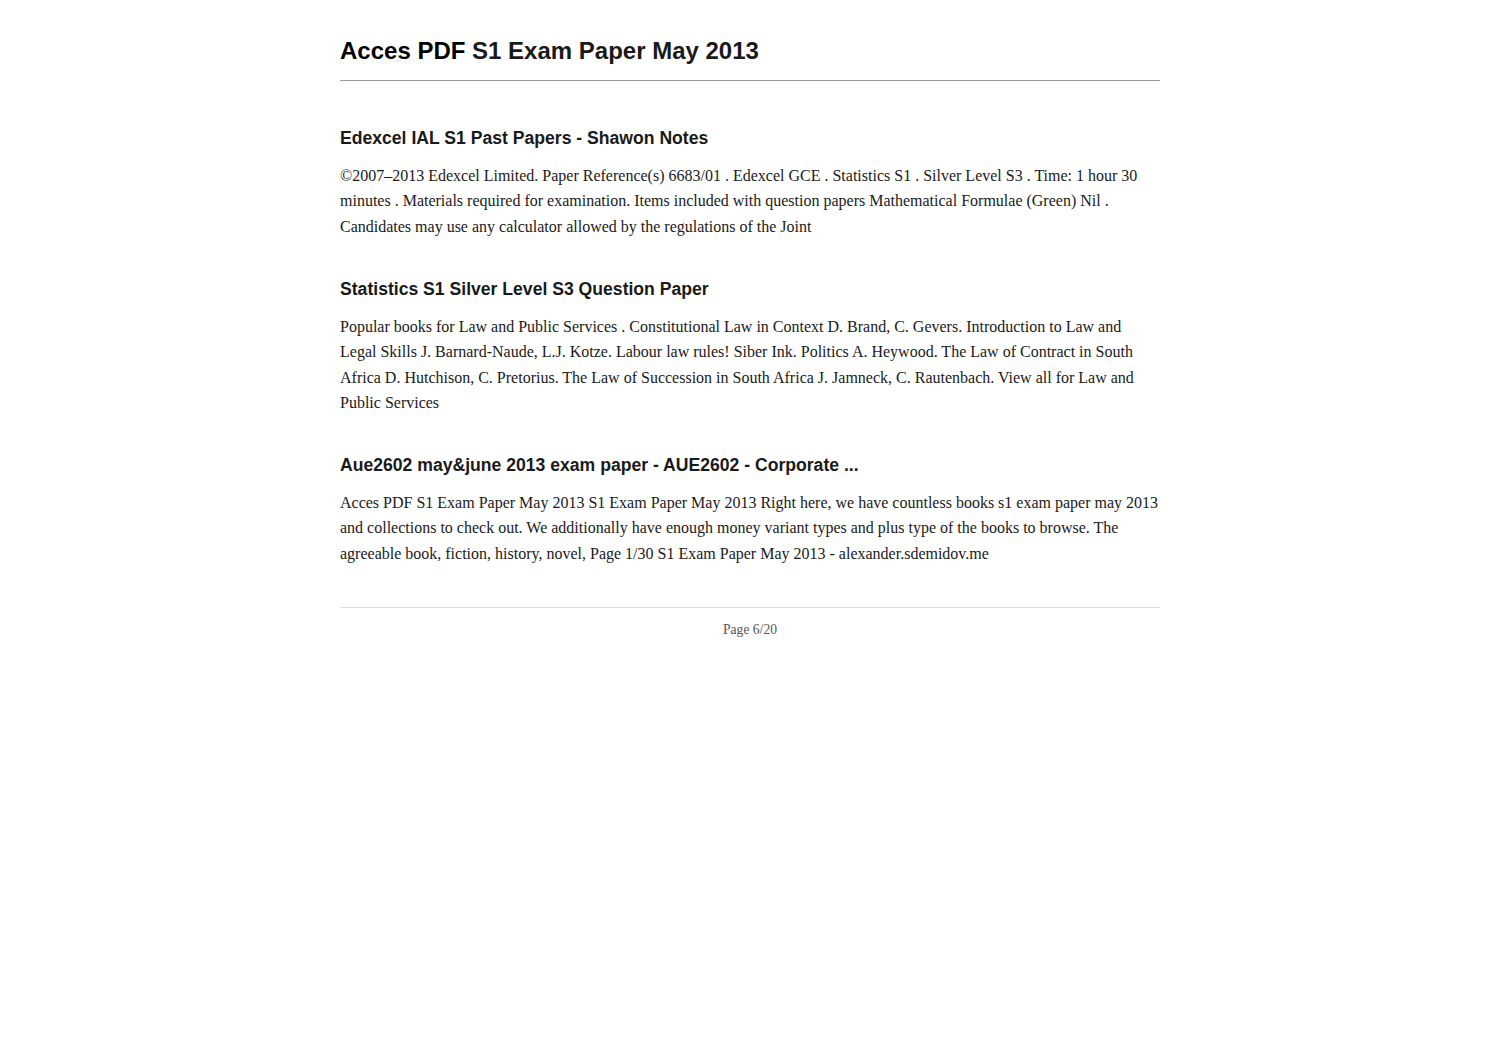Acces PDF S1 Exam Paper May 2013
Edexcel IAL S1 Past Papers - Shawon Notes
©2007–2013 Edexcel Limited. Paper Reference(s) 6683/01 . Edexcel GCE . Statistics S1 . Silver Level S3 . Time: 1 hour 30 minutes . Materials required for examination. Items included with question papers Mathematical Formulae (Green) Nil . Candidates may use any calculator allowed by the regulations of the Joint
Statistics S1 Silver Level S3 Question Paper
Popular books for Law and Public Services . Constitutional Law in Context D. Brand, C. Gevers. Introduction to Law and Legal Skills J. Barnard-Naude, L.J. Kotze. Labour law rules! Siber Ink. Politics A. Heywood. The Law of Contract in South Africa D. Hutchison, C. Pretorius. The Law of Succession in South Africa J. Jamneck, C. Rautenbach. View all for Law and Public Services
Aue2602 may&june 2013 exam paper - AUE2602 - Corporate ...
Acces PDF S1 Exam Paper May 2013 S1 Exam Paper May 2013 Right here, we have countless books s1 exam paper may 2013 and collections to check out. We additionally have enough money variant types and plus type of the books to browse. The agreeable book, fiction, history, novel, Page 1/30 S1 Exam Paper May 2013 - alexander.sdemidov.me
Page 6/20